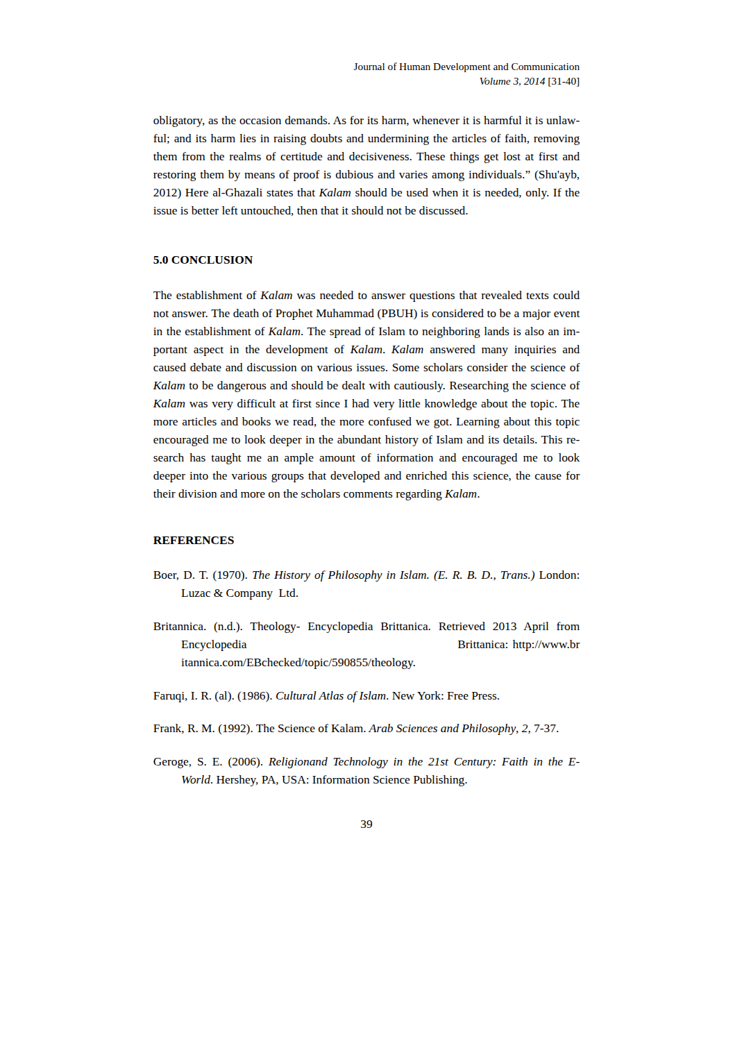Journal of Human Development and Communication Volume 3, 2014 [31-40]
obligatory, as the occasion demands. As for its harm, whenever it is harmful it is unlawful; and its harm lies in raising doubts and undermining the articles of faith, removing them from the realms of certitude and decisiveness. These things get lost at first and restoring them by means of proof is dubious and varies among individuals.” (Shu'ayb, 2012) Here al-Ghazali states that Kalam should be used when it is needed, only. If the issue is better left untouched, then that it should not be discussed.
5.0 CONCLUSION
The establishment of Kalam was needed to answer questions that revealed texts could not answer. The death of Prophet Muhammad (PBUH) is considered to be a major event in the establishment of Kalam. The spread of Islam to neighboring lands is also an important aspect in the development of Kalam. Kalam answered many inquiries and caused debate and discussion on various issues. Some scholars consider the science of Kalam to be dangerous and should be dealt with cautiously. Researching the science of Kalam was very difficult at first since I had very little knowledge about the topic. The more articles and books we read, the more confused we got. Learning about this topic encouraged me to look deeper in the abundant history of Islam and its details. This research has taught me an ample amount of information and encouraged me to look deeper into the various groups that developed and enriched this science, the cause for their division and more on the scholars comments regarding Kalam.
REFERENCES
Boer, D. T. (1970). The History of Philosophy in Islam. (E. R. B. D., Trans.) London: Luzac & Company Ltd.
Britannica. (n.d.). Theology- Encyclopedia Brittanica. Retrieved 2013 April from Encyclopedia Brittanica: http://www.britannica.com/EBchecked/topic/590855/theology.
Faruqi, I. R. (al). (1986). Cultural Atlas of Islam. New York: Free Press.
Frank, R. M. (1992). The Science of Kalam. Arab Sciences and Philosophy, 2, 7-37.
Geroge, S. E. (2006). Religionand Technology in the 21st Century: Faith in the E-World. Hershey, PA, USA: Information Science Publishing.
39